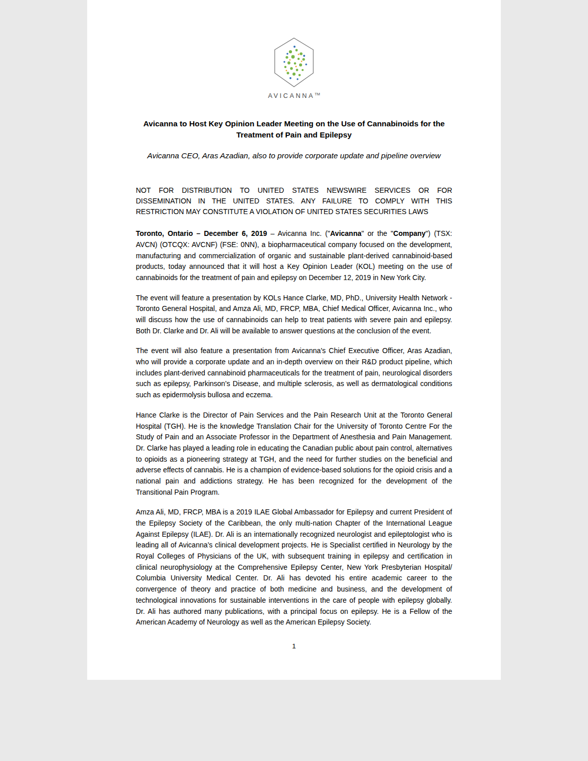AVICANNATM
Avicanna to Host Key Opinion Leader Meeting on the Use of Cannabinoids for the Treatment of Pain and Epilepsy
Avicanna CEO, Aras Azadian, also to provide corporate update and pipeline overview
NOT FOR DISTRIBUTION TO UNITED STATES NEWSWIRE SERVICES OR FOR DISSEMINATION IN THE UNITED STATES. ANY FAILURE TO COMPLY WITH THIS RESTRICTION MAY CONSTITUTE A VIOLATION OF UNITED STATES SECURITIES LAWS
Toronto, Ontario – December 6, 2019 – Avicanna Inc. ("Avicanna" or the "Company") (TSX: AVCN) (OTCQX: AVCNF) (FSE: 0NN), a biopharmaceutical company focused on the development, manufacturing and commercialization of organic and sustainable plant-derived cannabinoid-based products, today announced that it will host a Key Opinion Leader (KOL) meeting on the use of cannabinoids for the treatment of pain and epilepsy on December 12, 2019 in New York City.
The event will feature a presentation by KOLs Hance Clarke, MD, PhD., University Health Network - Toronto General Hospital, and Amza Ali, MD, FRCP, MBA, Chief Medical Officer, Avicanna Inc., who will discuss how the use of cannabinoids can help to treat patients with severe pain and epilepsy. Both Dr. Clarke and Dr. Ali will be available to answer questions at the conclusion of the event.
The event will also feature a presentation from Avicanna's Chief Executive Officer, Aras Azadian, who will provide a corporate update and an in-depth overview on their R&D product pipeline, which includes plant-derived cannabinoid pharmaceuticals for the treatment of pain, neurological disorders such as epilepsy, Parkinson’s Disease, and multiple sclerosis, as well as dermatological conditions such as epidermolysis bullosa and eczema.
Hance Clarke is the Director of Pain Services and the Pain Research Unit at the Toronto General Hospital (TGH). He is the knowledge Translation Chair for the University of Toronto Centre For the Study of Pain and an Associate Professor in the Department of Anesthesia and Pain Management. Dr. Clarke has played a leading role in educating the Canadian public about pain control, alternatives to opioids as a pioneering strategy at TGH, and the need for further studies on the beneficial and adverse effects of cannabis. He is a champion of evidence-based solutions for the opioid crisis and a national pain and addictions strategy. He has been recognized for the development of the Transitional Pain Program.
Amza Ali, MD, FRCP, MBA is a 2019 ILAE Global Ambassador for Epilepsy and current President of the Epilepsy Society of the Caribbean, the only multi-nation Chapter of the International League Against Epilepsy (ILAE). Dr. Ali is an internationally recognized neurologist and epileptologist who is leading all of Avicanna’s clinical development projects. He is Specialist certified in Neurology by the Royal Colleges of Physicians of the UK, with subsequent training in epilepsy and certification in clinical neurophysiology at the Comprehensive Epilepsy Center, New York Presbyterian Hospital/ Columbia University Medical Center. Dr. Ali has devoted his entire academic career to the convergence of theory and practice of both medicine and business, and the development of technological innovations for sustainable interventions in the care of people with epilepsy globally. Dr. Ali has authored many publications, with a principal focus on epilepsy. He is a Fellow of the American Academy of Neurology as well as the American Epilepsy Society.
1